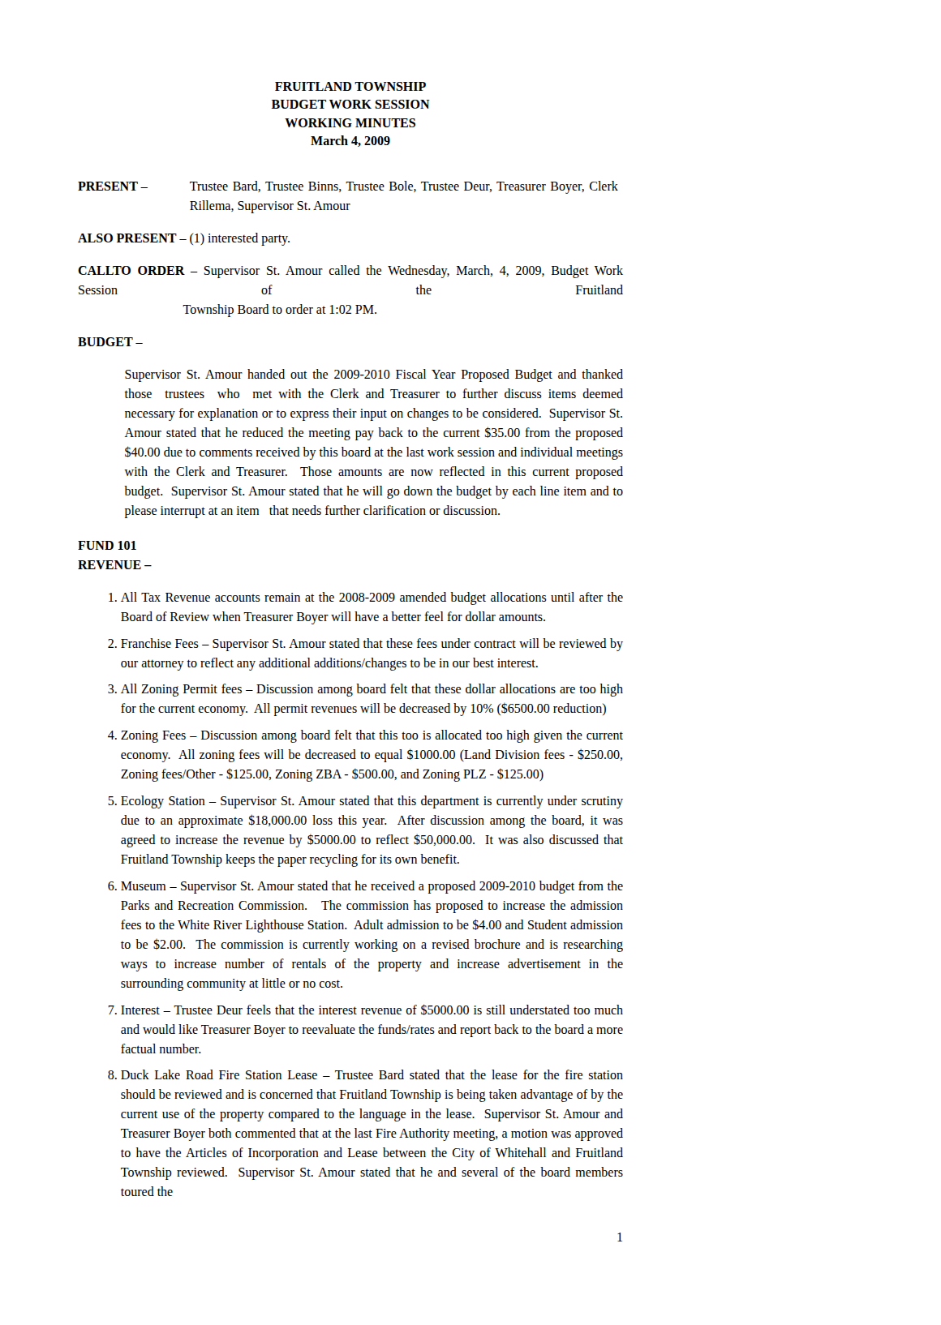FRUITLAND TOWNSHIP
BUDGET WORK SESSION
WORKING MINUTES
March 4, 2009
PRESENT – Trustee Bard, Trustee Binns, Trustee Bole, Trustee Deur, Treasurer Boyer, Clerk Rillema, Supervisor St. Amour
ALSO PRESENT – (1) interested party.
CALLTO ORDER – Supervisor St. Amour called the Wednesday, March, 4, 2009, Budget Work Session of the Fruitland Township Board to order at 1:02 PM.
BUDGET –
Supervisor St. Amour handed out the 2009-2010 Fiscal Year Proposed Budget and thanked those trustees who met with the Clerk and Treasurer to further discuss items deemed necessary for explanation or to express their input on changes to be considered. Supervisor St. Amour stated that he reduced the meeting pay back to the current $35.00 from the proposed $40.00 due to comments received by this board at the last work session and individual meetings with the Clerk and Treasurer. Those amounts are now reflected in this current proposed budget. Supervisor St. Amour stated that he will go down the budget by each line item and to please interrupt at an item that needs further clarification or discussion.
FUND 101
REVENUE –
All Tax Revenue accounts remain at the 2008-2009 amended budget allocations until after the Board of Review when Treasurer Boyer will have a better feel for dollar amounts.
Franchise Fees – Supervisor St. Amour stated that these fees under contract will be reviewed by our attorney to reflect any additional additions/changes to be in our best interest.
All Zoning Permit fees – Discussion among board felt that these dollar allocations are too high for the current economy. All permit revenues will be decreased by 10% ($6500.00 reduction)
Zoning Fees – Discussion among board felt that this too is allocated too high given the current economy. All zoning fees will be decreased to equal $1000.00 (Land Division fees - $250.00, Zoning fees/Other - $125.00, Zoning ZBA - $500.00, and Zoning PLZ - $125.00)
Ecology Station – Supervisor St. Amour stated that this department is currently under scrutiny due to an approximate $18,000.00 loss this year. After discussion among the board, it was agreed to increase the revenue by $5000.00 to reflect $50,000.00. It was also discussed that Fruitland Township keeps the paper recycling for its own benefit.
Museum – Supervisor St. Amour stated that he received a proposed 2009-2010 budget from the Parks and Recreation Commission. The commission has proposed to increase the admission fees to the White River Lighthouse Station. Adult admission to be $4.00 and Student admission to be $2.00. The commission is currently working on a revised brochure and is researching ways to increase number of rentals of the property and increase advertisement in the surrounding community at little or no cost.
Interest – Trustee Deur feels that the interest revenue of $5000.00 is still understated too much and would like Treasurer Boyer to reevaluate the funds/rates and report back to the board a more factual number.
Duck Lake Road Fire Station Lease – Trustee Bard stated that the lease for the fire station should be reviewed and is concerned that Fruitland Township is being taken advantage of by the current use of the property compared to the language in the lease. Supervisor St. Amour and Treasurer Boyer both commented that at the last Fire Authority meeting, a motion was approved to have the Articles of Incorporation and Lease between the City of Whitehall and Fruitland Township reviewed. Supervisor St. Amour stated that he and several of the board members toured the
1